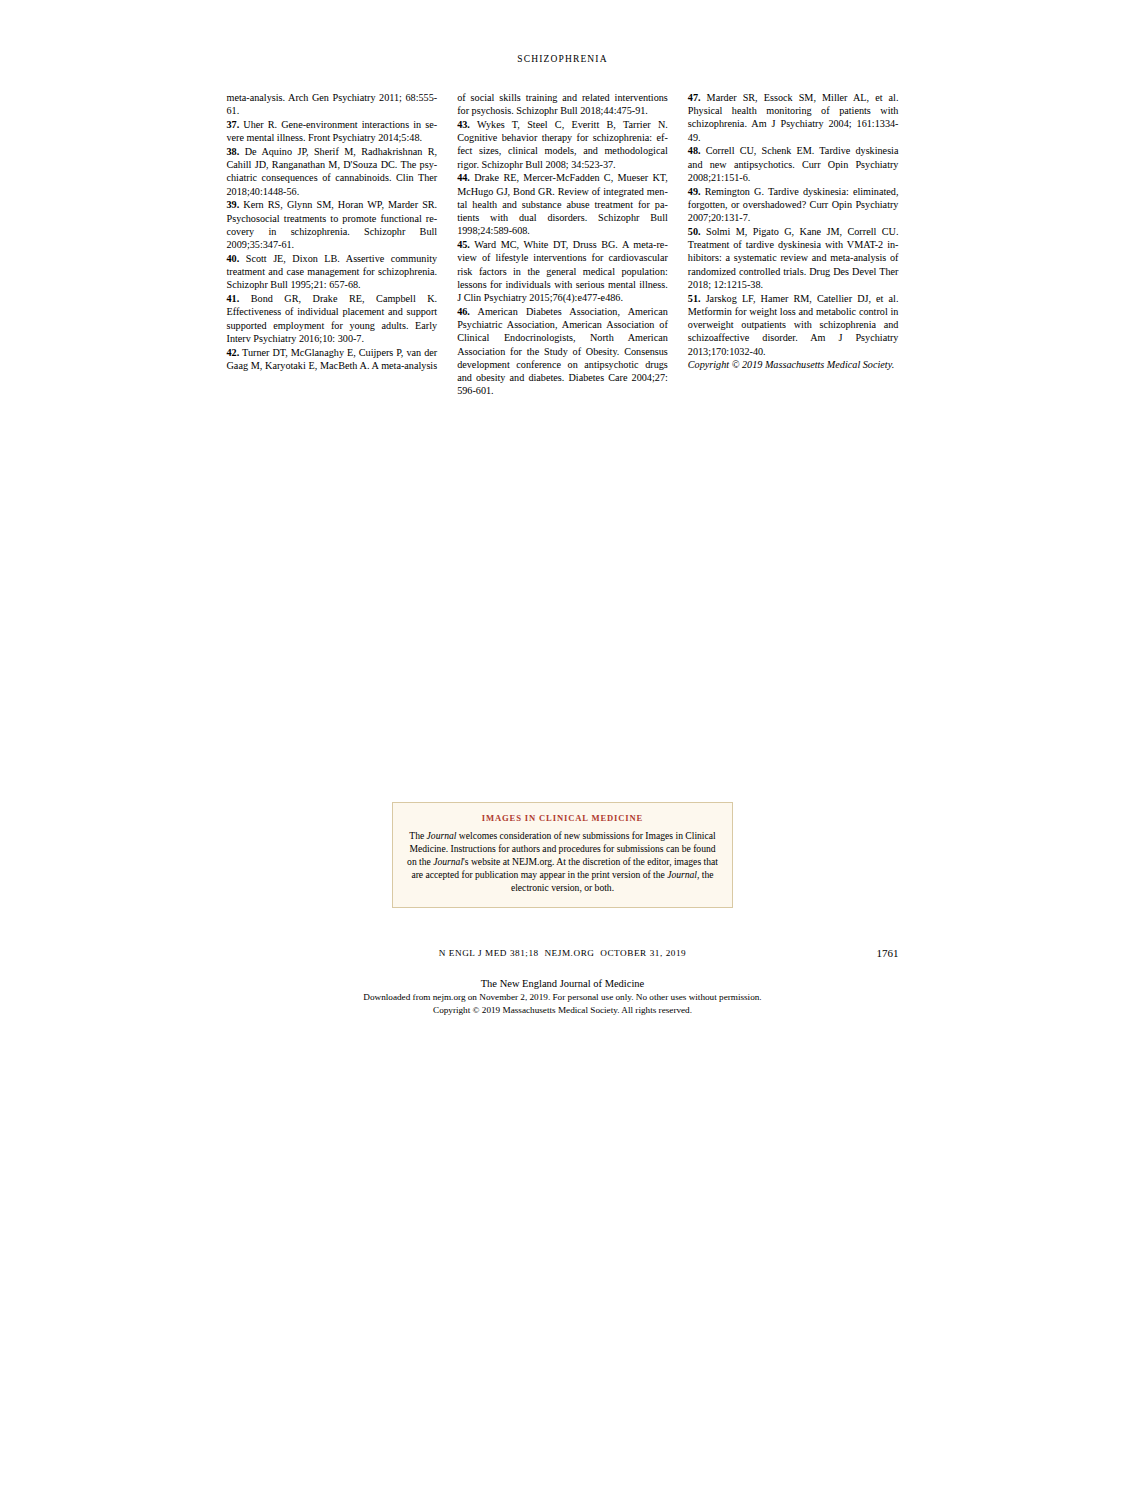SCHIZOPHRENIA
meta-analysis. Arch Gen Psychiatry 2011; 68:555-61.
37. Uher R. Gene-environment interactions in severe mental illness. Front Psychiatry 2014;5:48.
38. De Aquino JP, Sherif M, Radhakrishnan R, Cahill JD, Ranganathan M, D'Souza DC. The psychiatric consequences of cannabinoids. Clin Ther 2018;40:1448-56.
39. Kern RS, Glynn SM, Horan WP, Marder SR. Psychosocial treatments to promote functional recovery in schizophrenia. Schizophr Bull 2009;35:347-61.
40. Scott JE, Dixon LB. Assertive community treatment and case management for schizophrenia. Schizophr Bull 1995;21: 657-68.
41. Bond GR, Drake RE, Campbell K. Effectiveness of individual placement and support supported employment for young adults. Early Interv Psychiatry 2016;10: 300-7.
42. Turner DT, McGlanaghy E, Cuijpers P, van der Gaag M, Karyotaki E, MacBeth A. A meta-analysis of social skills training and related interventions for psychosis. Schizophr Bull 2018;44:475-91.
43. Wykes T, Steel C, Everitt B, Tarrier N. Cognitive behavior therapy for schizophrenia: effect sizes, clinical models, and methodological rigor. Schizophr Bull 2008; 34:523-37.
44. Drake RE, Mercer-McFadden C, Mueser KT, McHugo GJ, Bond GR. Review of integrated mental health and substance abuse treatment for patients with dual disorders. Schizophr Bull 1998;24:589-608.
45. Ward MC, White DT, Druss BG. A meta-review of lifestyle interventions for cardiovascular risk factors in the general medical population: lessons for individuals with serious mental illness. J Clin Psychiatry 2015;76(4):e477-e486.
46. American Diabetes Association, American Psychiatric Association, American Association of Clinical Endocrinologists, North American Association for the Study of Obesity. Consensus development conference on antipsychotic drugs and obesity and diabetes. Diabetes Care 2004;27: 596-601.
47. Marder SR, Essock SM, Miller AL, et al. Physical health monitoring of patients with schizophrenia. Am J Psychiatry 2004; 161:1334-49.
48. Correll CU, Schenk EM. Tardive dyskinesia and new antipsychotics. Curr Opin Psychiatry 2008;21:151-6.
49. Remington G. Tardive dyskinesia: eliminated, forgotten, or overshadowed? Curr Opin Psychiatry 2007;20:131-7.
50. Solmi M, Pigato G, Kane JM, Correll CU. Treatment of tardive dyskinesia with VMAT-2 inhibitors: a systematic review and meta-analysis of randomized controlled trials. Drug Des Devel Ther 2018; 12:1215-38.
51. Jarskog LF, Hamer RM, Catellier DJ, et al. Metformin for weight loss and metabolic control in overweight outpatients with schizophrenia and schizoaffective disorder. Am J Psychiatry 2013;170:1032-40.
Copyright © 2019 Massachusetts Medical Society.
IMAGES IN CLINICAL MEDICINE
The Journal welcomes consideration of new submissions for Images in Clinical Medicine. Instructions for authors and procedures for submissions can be found on the Journal's website at NEJM.org. At the discretion of the editor, images that are accepted for publication may appear in the print version of the Journal, the electronic version, or both.
N ENGL J MED 381;18 NEJM.ORG OCTOBER 31, 2019
1761
The New England Journal of Medicine
Downloaded from nejm.org on November 2, 2019. For personal use only. No other uses without permission.
Copyright © 2019 Massachusetts Medical Society. All rights reserved.